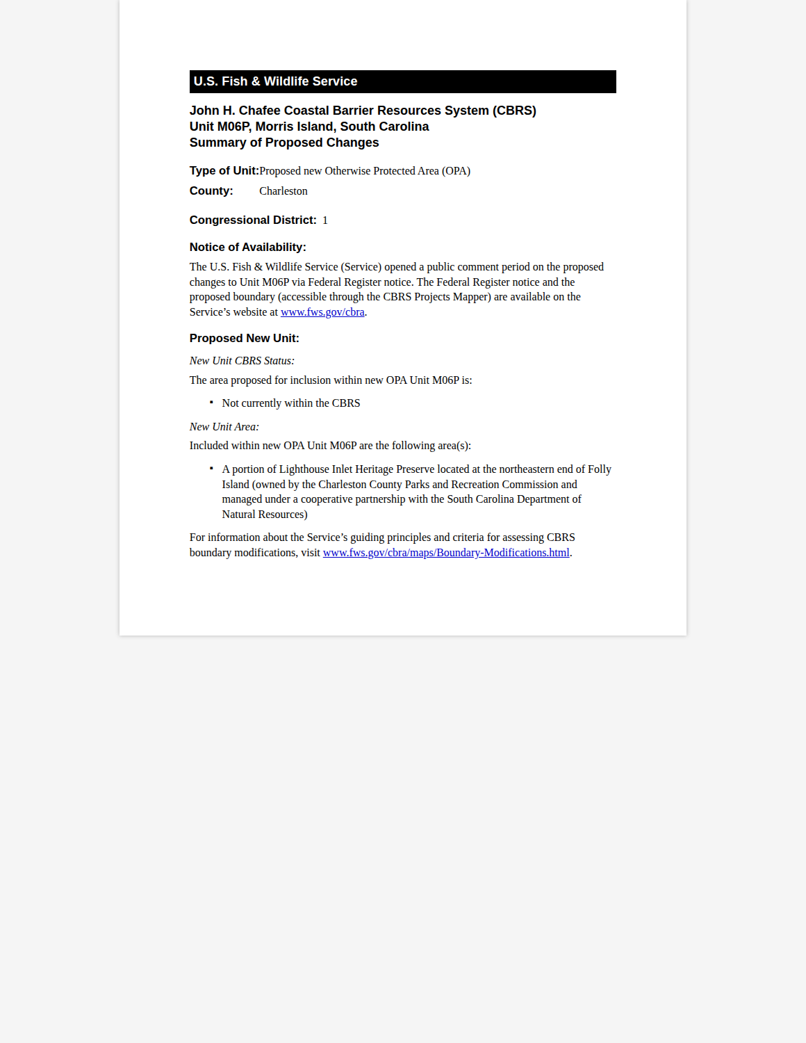U.S. Fish & Wildlife Service
John H. Chafee Coastal Barrier Resources System (CBRS) Unit M06P, Morris Island, South Carolina Summary of Proposed Changes
| Type of Unit: | Proposed new Otherwise Protected Area (OPA) |
| County: | Charleston |
Congressional District: 1
Notice of Availability:
The U.S. Fish & Wildlife Service (Service) opened a public comment period on the proposed changes to Unit M06P via Federal Register notice. The Federal Register notice and the proposed boundary (accessible through the CBRS Projects Mapper) are available on the Service’s website at www.fws.gov/cbra.
Proposed New Unit:
New Unit CBRS Status:
The area proposed for inclusion within new OPA Unit M06P is:
Not currently within the CBRS
New Unit Area:
Included within new OPA Unit M06P are the following area(s):
A portion of Lighthouse Inlet Heritage Preserve located at the northeastern end of Folly Island (owned by the Charleston County Parks and Recreation Commission and managed under a cooperative partnership with the South Carolina Department of Natural Resources)
For information about the Service’s guiding principles and criteria for assessing CBRS boundary modifications, visit www.fws.gov/cbra/maps/Boundary-Modifications.html.